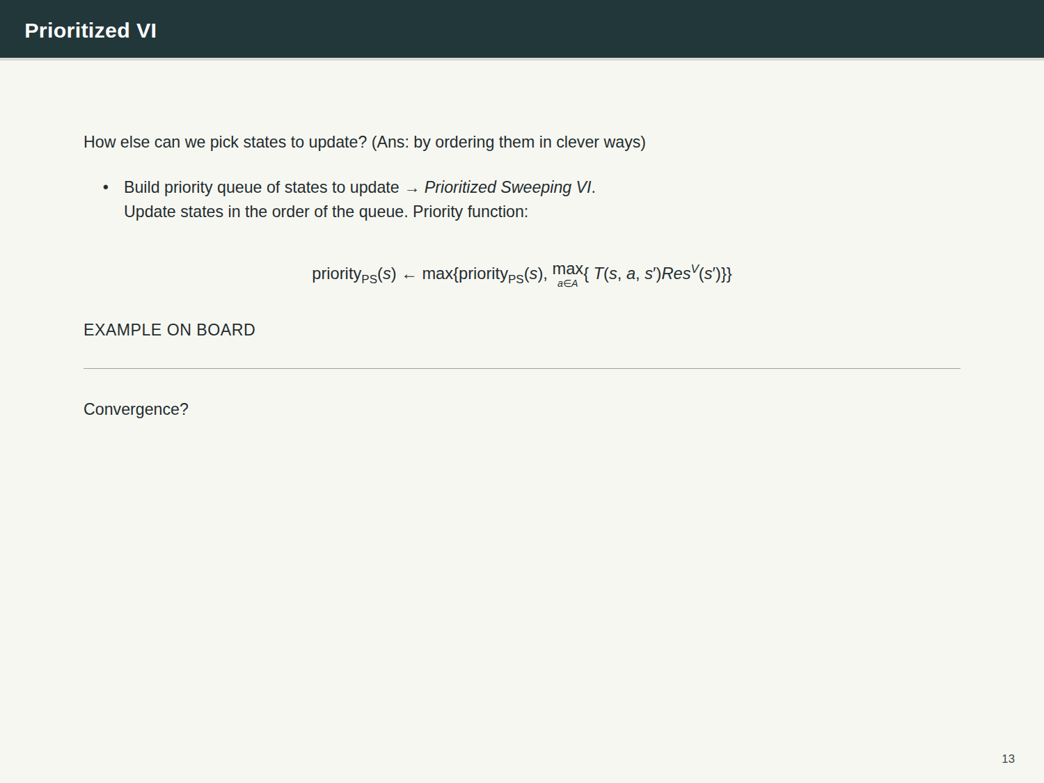Prioritized VI
How else can we pick states to update? (Ans: by ordering them in clever ways)
Build priority queue of states to update → Prioritized Sweeping VI.
Update states in the order of the queue. Priority function:
priorityPS(s) ← max{priorityPS(s), maxa∈A{ T(s, a, s′)Res V(s′)}}
EXAMPLE ON BOARD
Convergence?
13